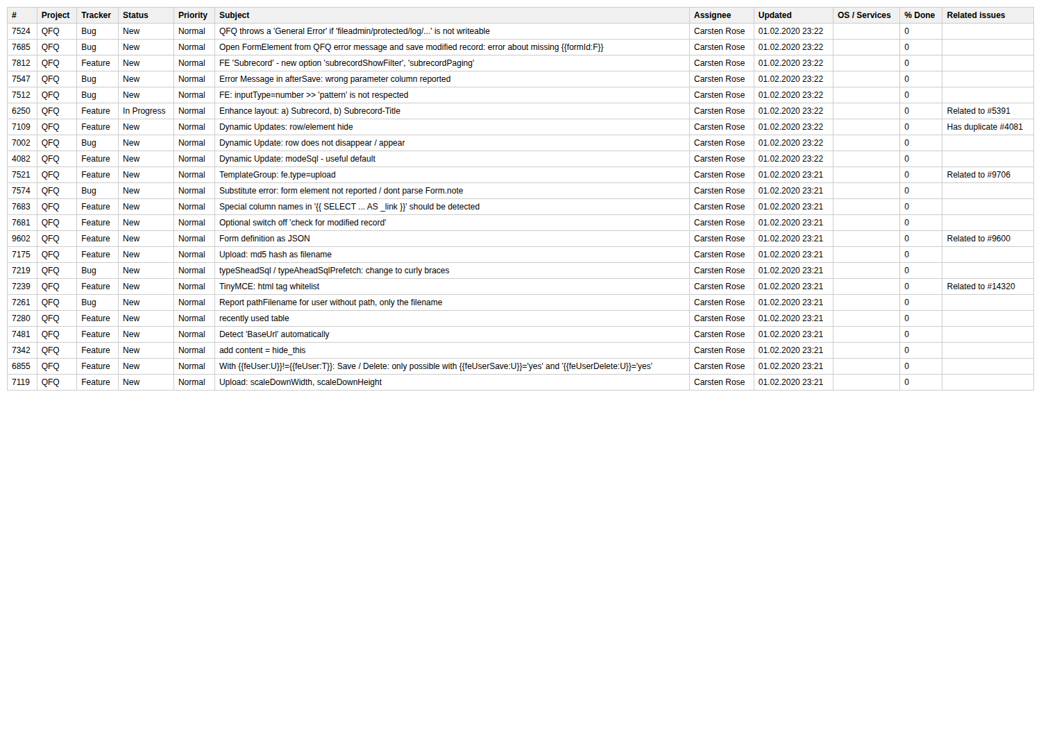| # | Project | Tracker | Status | Priority | Subject | Assignee | Updated | OS / Services | % Done | Related issues |
| --- | --- | --- | --- | --- | --- | --- | --- | --- | --- | --- |
| 7524 | QFQ | Bug | New | Normal | QFQ throws a 'General Error' if 'fileadmin/protected/log/...' is not writeable | Carsten Rose | 01.02.2020 23:22 | | 0 | |
| 7685 | QFQ | Bug | New | Normal | Open FormElement from QFQ error message and save modified record: error about missing {{formId:F}} | Carsten Rose | 01.02.2020 23:22 | | 0 | |
| 7812 | QFQ | Feature | New | Normal | FE 'Subrecord' - new option 'subrecordShowFilter', 'subrecordPaging' | Carsten Rose | 01.02.2020 23:22 | | 0 | |
| 7547 | QFQ | Bug | New | Normal | Error Message in afterSave: wrong parameter column reported | Carsten Rose | 01.02.2020 23:22 | | 0 | |
| 7512 | QFQ | Bug | New | Normal | FE: inputType=number >> 'pattern' is not respected | Carsten Rose | 01.02.2020 23:22 | | 0 | |
| 6250 | QFQ | Feature | In Progress | Normal | Enhance layout: a) Subrecord, b) Subrecord-Title | Carsten Rose | 01.02.2020 23:22 | | 0 | Related to #5391 |
| 7109 | QFQ | Feature | New | Normal | Dynamic Updates: row/element hide | Carsten Rose | 01.02.2020 23:22 | | 0 | Has duplicate #4081 |
| 7002 | QFQ | Bug | New | Normal | Dynamic Update: row does not disappear / appear | Carsten Rose | 01.02.2020 23:22 | | 0 | |
| 4082 | QFQ | Feature | New | Normal | Dynamic Update: modeSql - useful default | Carsten Rose | 01.02.2020 23:22 | | 0 | |
| 7521 | QFQ | Feature | New | Normal | TemplateGroup: fe.type=upload | Carsten Rose | 01.02.2020 23:21 | | 0 | Related to #9706 |
| 7574 | QFQ | Bug | New | Normal | Substitute error: form element not reported / dont parse Form.note | Carsten Rose | 01.02.2020 23:21 | | 0 | |
| 7683 | QFQ | Feature | New | Normal | Special column names in '{{ SELECT ... AS _link }}' should be detected | Carsten Rose | 01.02.2020 23:21 | | 0 | |
| 7681 | QFQ | Feature | New | Normal | Optional switch off 'check for modified record' | Carsten Rose | 01.02.2020 23:21 | | 0 | |
| 9602 | QFQ | Feature | New | Normal | Form definition as JSON | Carsten Rose | 01.02.2020 23:21 | | 0 | Related to #9600 |
| 7175 | QFQ | Feature | New | Normal | Upload: md5 hash as filename | Carsten Rose | 01.02.2020 23:21 | | 0 | |
| 7219 | QFQ | Bug | New | Normal | typeSheadSql / typeAheadSqlPrefetch: change to curly braces | Carsten Rose | 01.02.2020 23:21 | | 0 | |
| 7239 | QFQ | Feature | New | Normal | TinyMCE: html tag whitelist | Carsten Rose | 01.02.2020 23:21 | | 0 | Related to #14320 |
| 7261 | QFQ | Bug | New | Normal | Report pathFilename for user without path, only the filename | Carsten Rose | 01.02.2020 23:21 | | 0 | |
| 7280 | QFQ | Feature | New | Normal | recently used table | Carsten Rose | 01.02.2020 23:21 | | 0 | |
| 7481 | QFQ | Feature | New | Normal | Detect 'BaseUrl' automatically | Carsten Rose | 01.02.2020 23:21 | | 0 | |
| 7342 | QFQ | Feature | New | Normal | add content = hide_this | Carsten Rose | 01.02.2020 23:21 | | 0 | |
| 6855 | QFQ | Feature | New | Normal | With {{feUser:U}}!={{feUser:T}}: Save / Delete: only possible with {{feUserSave:U}}='yes' and '{{feUserDelete:U}}='yes' | Carsten Rose | 01.02.2020 23:21 | | 0 | |
| 7119 | QFQ | Feature | New | Normal | Upload: scaleDownWidth, scaleDownHeight | Carsten Rose | 01.02.2020 23:21 | | 0 | |